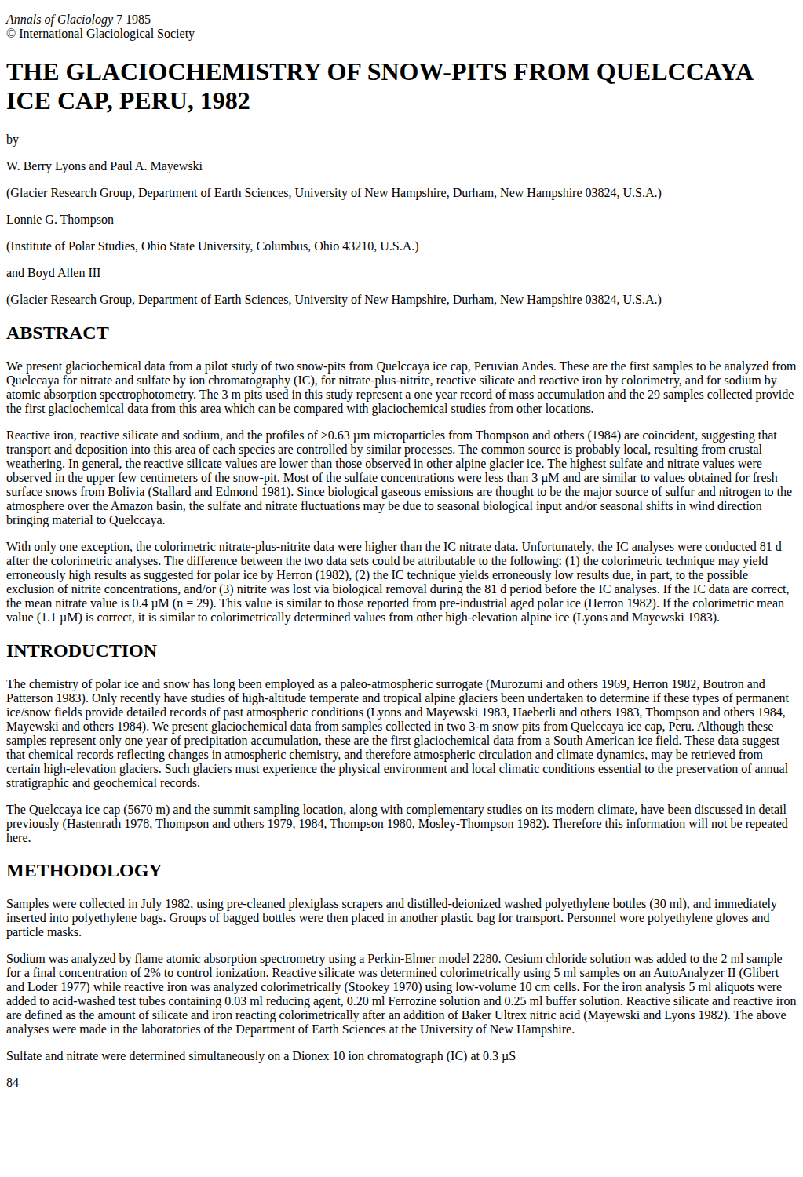Annals of Glaciology 7 1985
© International Glaciological Society
THE GLACIOCHEMISTRY OF SNOW-PITS FROM QUELCCAYA ICE CAP, PERU, 1982
by
W. Berry Lyons and Paul A. Mayewski
(Glacier Research Group, Department of Earth Sciences, University of New Hampshire, Durham, New Hampshire 03824, U.S.A.)
Lonnie G. Thompson
(Institute of Polar Studies, Ohio State University, Columbus, Ohio 43210, U.S.A.)
and Boyd Allen III
(Glacier Research Group, Department of Earth Sciences, University of New Hampshire, Durham, New Hampshire 03824, U.S.A.)
ABSTRACT
We present glaciochemical data from a pilot study of two snow-pits from Quelccaya ice cap, Peruvian Andes. These are the first samples to be analyzed from Quelccaya for nitrate and sulfate by ion chromatography (IC), for nitrate-plus-nitrite, reactive silicate and reactive iron by colorimetry, and for sodium by atomic absorption spectrophotometry. The 3 m pits used in this study represent a one year record of mass accumulation and the 29 samples collected provide the first glaciochemical data from this area which can be compared with glaciochemical studies from other locations.
Reactive iron, reactive silicate and sodium, and the profiles of >0.63 µm microparticles from Thompson and others (1984) are coincident, suggesting that transport and deposition into this area of each species are controlled by similar processes. The common source is probably local, resulting from crustal weathering. In general, the reactive silicate values are lower than those observed in other alpine glacier ice. The highest sulfate and nitrate values were observed in the upper few centimeters of the snow-pit. Most of the sulfate concentrations were less than 3 µM and are similar to values obtained for fresh surface snows from Bolivia (Stallard and Edmond 1981). Since biological gaseous emissions are thought to be the major source of sulfur and nitrogen to the atmosphere over the Amazon basin, the sulfate and nitrate fluctuations may be due to seasonal biological input and/or seasonal shifts in wind direction bringing material to Quelccaya.
With only one exception, the colorimetric nitrate-plus-nitrite data were higher than the IC nitrate data. Unfortunately, the IC analyses were conducted 81 d after the colorimetric analyses. The difference between the two data sets could be attributable to the following: (1) the colorimetric technique may yield erroneously high results as suggested for polar ice by Herron (1982), (2) the IC technique yields erroneously low results due, in part, to the possible exclusion of nitrite concentrations, and/or (3) nitrite was lost via biological removal during the 81 d period before the IC analyses. If the IC data are correct, the mean nitrate value is 0.4 µM (n = 29). This value is similar to those reported from pre-industrial aged polar ice (Herron 1982). If the colorimetric mean value (1.1 µM) is correct, it is similar to colorimetrically determined values from other high-elevation alpine ice (Lyons and Mayewski 1983).
INTRODUCTION
The chemistry of polar ice and snow has long been employed as a paleo-atmospheric surrogate (Murozumi and others 1969, Herron 1982, Boutron and Patterson 1983). Only recently have studies of high-altitude temperate and tropical alpine glaciers been undertaken to determine if these types of permanent ice/snow fields provide detailed records of past atmospheric conditions (Lyons and Mayewski 1983, Haeberli and others 1983, Thompson and others 1984, Mayewski and others 1984). We present glaciochemical data from samples collected in two 3-m snow pits from Quelccaya ice cap, Peru. Although these samples represent only one year of precipitation accumulation, these are the first glaciochemical data from a South American ice field. These data suggest that chemical records reflecting changes in atmospheric chemistry, and therefore atmospheric circulation and climate dynamics, may be retrieved from certain high-elevation glaciers. Such glaciers must experience the physical environment and local climatic conditions essential to the preservation of annual stratigraphic and geochemical records.
The Quelccaya ice cap (5670 m) and the summit sampling location, along with complementary studies on its modern climate, have been discussed in detail previously (Hastenrath 1978, Thompson and others 1979, 1984, Thompson 1980, Mosley-Thompson 1982). Therefore this information will not be repeated here.
METHODOLOGY
Samples were collected in July 1982, using pre-cleaned plexiglass scrapers and distilled-deionized washed polyethylene bottles (30 ml), and immediately inserted into polyethylene bags. Groups of bagged bottles were then placed in another plastic bag for transport. Personnel wore polyethylene gloves and particle masks.
Sodium was analyzed by flame atomic absorption spectrometry using a Perkin-Elmer model 2280. Cesium chloride solution was added to the 2 ml sample for a final concentration of 2% to control ionization. Reactive silicate was determined colorimetrically using 5 ml samples on an AutoAnalyzer II (Glibert and Loder 1977) while reactive iron was analyzed colorimetrically (Stookey 1970) using low-volume 10 cm cells. For the iron analysis 5 ml aliquots were added to acid-washed test tubes containing 0.03 ml reducing agent, 0.20 ml Ferrozine solution and 0.25 ml buffer solution. Reactive silicate and reactive iron are defined as the amount of silicate and iron reacting colorimetrically after an addition of Baker Ultrex nitric acid (Mayewski and Lyons 1982). The above analyses were made in the laboratories of the Department of Earth Sciences at the University of New Hampshire.
Sulfate and nitrate were determined simultaneously on a Dionex 10 ion chromatograph (IC) at 0.3 µS
84